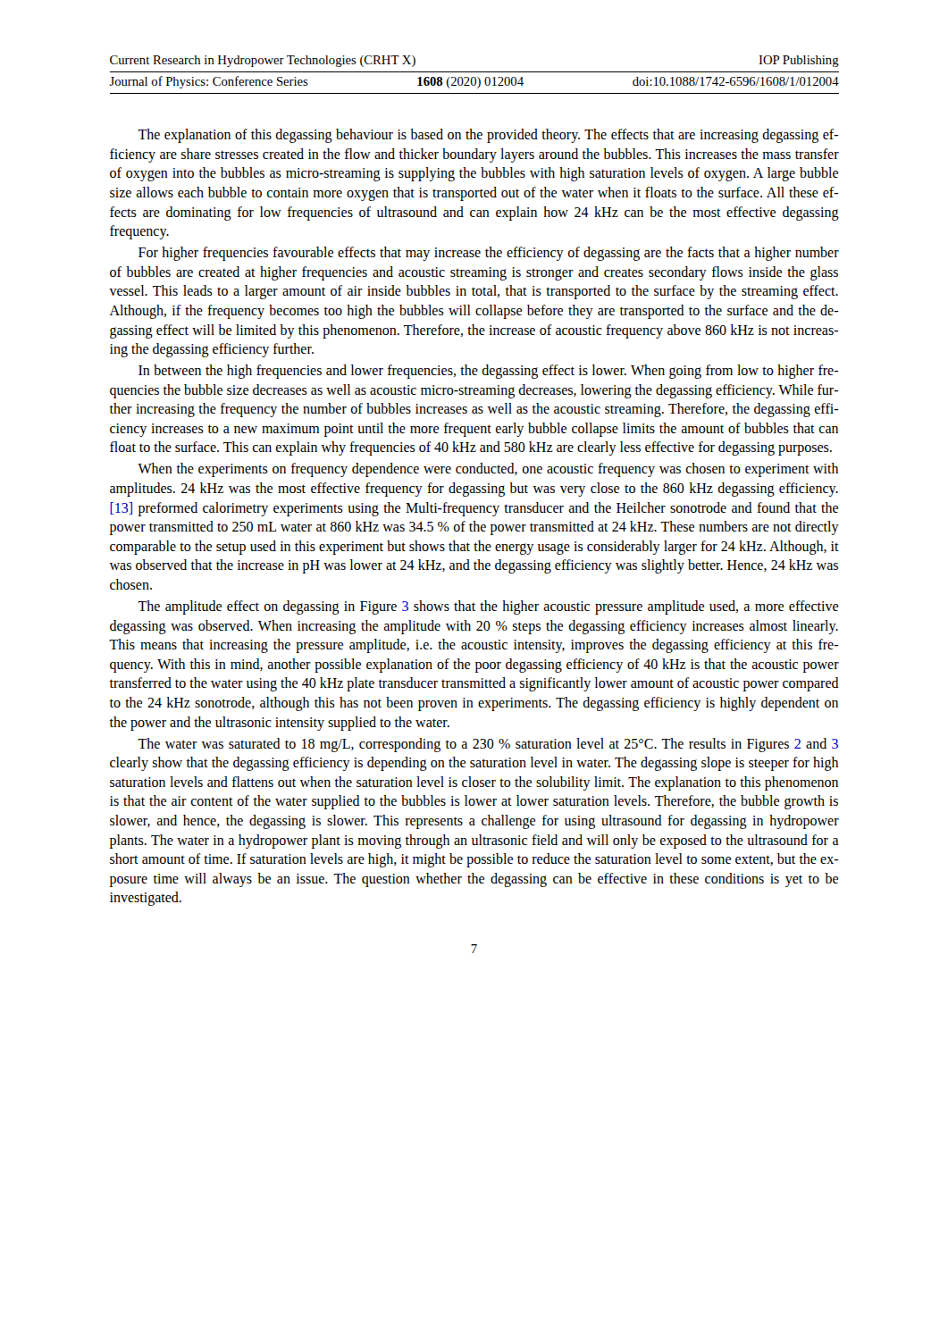Current Research in Hydropower Technologies (CRHT X) IOP Publishing
Journal of Physics: Conference Series 1608 (2020) 012004 doi:10.1088/1742-6596/1608/1/012004
The explanation of this degassing behaviour is based on the provided theory. The effects that are increasing degassing efficiency are share stresses created in the flow and thicker boundary layers around the bubbles. This increases the mass transfer of oxygen into the bubbles as micro-streaming is supplying the bubbles with high saturation levels of oxygen. A large bubble size allows each bubble to contain more oxygen that is transported out of the water when it floats to the surface. All these effects are dominating for low frequencies of ultrasound and can explain how 24 kHz can be the most effective degassing frequency.
For higher frequencies favourable effects that may increase the efficiency of degassing are the facts that a higher number of bubbles are created at higher frequencies and acoustic streaming is stronger and creates secondary flows inside the glass vessel. This leads to a larger amount of air inside bubbles in total, that is transported to the surface by the streaming effect. Although, if the frequency becomes too high the bubbles will collapse before they are transported to the surface and the degassing effect will be limited by this phenomenon. Therefore, the increase of acoustic frequency above 860 kHz is not increasing the degassing efficiency further.
In between the high frequencies and lower frequencies, the degassing effect is lower. When going from low to higher frequencies the bubble size decreases as well as acoustic micro-streaming decreases, lowering the degassing efficiency. While further increasing the frequency the number of bubbles increases as well as the acoustic streaming. Therefore, the degassing efficiency increases to a new maximum point until the more frequent early bubble collapse limits the amount of bubbles that can float to the surface. This can explain why frequencies of 40 kHz and 580 kHz are clearly less effective for degassing purposes.
When the experiments on frequency dependence were conducted, one acoustic frequency was chosen to experiment with amplitudes. 24 kHz was the most effective frequency for degassing but was very close to the 860 kHz degassing efficiency. [13] preformed calorimetry experiments using the Multi-frequency transducer and the Heilcher sonotrode and found that the power transmitted to 250 mL water at 860 kHz was 34.5 % of the power transmitted at 24 kHz. These numbers are not directly comparable to the setup used in this experiment but shows that the energy usage is considerably larger for 24 kHz. Although, it was observed that the increase in pH was lower at 24 kHz, and the degassing efficiency was slightly better. Hence, 24 kHz was chosen.
The amplitude effect on degassing in Figure 3 shows that the higher acoustic pressure amplitude used, a more effective degassing was observed. When increasing the amplitude with 20 % steps the degassing efficiency increases almost linearly. This means that increasing the pressure amplitude, i.e. the acoustic intensity, improves the degassing efficiency at this frequency. With this in mind, another possible explanation of the poor degassing efficiency of 40 kHz is that the acoustic power transferred to the water using the 40 kHz plate transducer transmitted a significantly lower amount of acoustic power compared to the 24 kHz sonotrode, although this has not been proven in experiments. The degassing efficiency is highly dependent on the power and the ultrasonic intensity supplied to the water.
The water was saturated to 18 mg/L, corresponding to a 230 % saturation level at 25°C. The results in Figures 2 and 3 clearly show that the degassing efficiency is depending on the saturation level in water. The degassing slope is steeper for high saturation levels and flattens out when the saturation level is closer to the solubility limit. The explanation to this phenomenon is that the air content of the water supplied to the bubbles is lower at lower saturation levels. Therefore, the bubble growth is slower, and hence, the degassing is slower. This represents a challenge for using ultrasound for degassing in hydropower plants. The water in a hydropower plant is moving through an ultrasonic field and will only be exposed to the ultrasound for a short amount of time. If saturation levels are high, it might be possible to reduce the saturation level to some extent, but the exposure time will always be an issue. The question whether the degassing can be effective in these conditions is yet to be investigated.
7